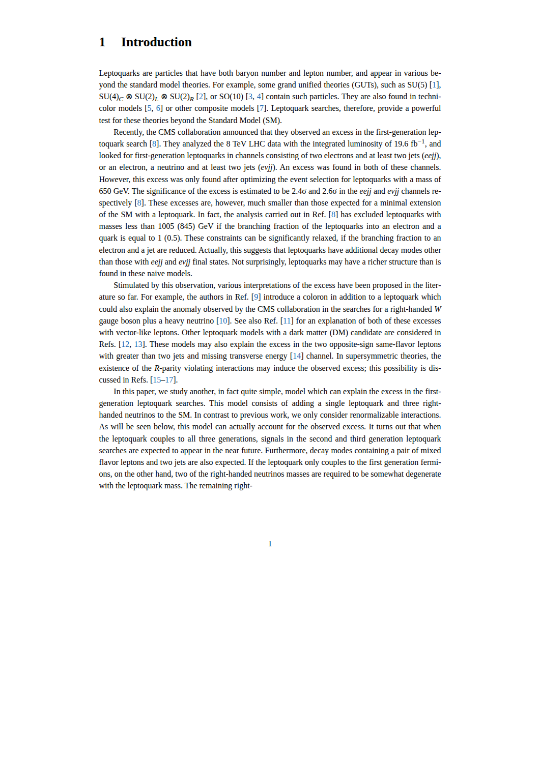1 Introduction
Leptoquarks are particles that have both baryon number and lepton number, and appear in various beyond the standard model theories. For example, some grand unified theories (GUTs), such as SU(5) [1], SU(4)C ⊗ SU(2)L ⊗ SU(2)R [2], or SO(10) [3, 4] contain such particles. They are also found in technicolor models [5, 6] or other composite models [7]. Leptoquark searches, therefore, provide a powerful test for these theories beyond the Standard Model (SM).
Recently, the CMS collaboration announced that they observed an excess in the first-generation leptoquark search [8]. They analyzed the 8 TeV LHC data with the integrated luminosity of 19.6 fb−1, and looked for first-generation leptoquarks in channels consisting of two electrons and at least two jets (eejj), or an electron, a neutrino and at least two jets (eνjj). An excess was found in both of these channels. However, this excess was only found after optimizing the event selection for leptoquarks with a mass of 650 GeV. The significance of the excess is estimated to be 2.4σ and 2.6σ in the eejj and eνjj channels respectively [8]. These excesses are, however, much smaller than those expected for a minimal extension of the SM with a leptoquark. In fact, the analysis carried out in Ref. [8] has excluded leptoquarks with masses less than 1005 (845) GeV if the branching fraction of the leptoquarks into an electron and a quark is equal to 1 (0.5). These constraints can be significantly relaxed, if the branching fraction to an electron and a jet are reduced. Actually, this suggests that leptoquarks have additional decay modes other than those with eejj and eνjj final states. Not surprisingly, leptoquarks may have a richer structure than is found in these naive models.
Stimulated by this observation, various interpretations of the excess have been proposed in the literature so far. For example, the authors in Ref. [9] introduce a coloron in addition to a leptoquark which could also explain the anomaly observed by the CMS collaboration in the searches for a right-handed W gauge boson plus a heavy neutrino [10]. See also Ref. [11] for an explanation of both of these excesses with vector-like leptons. Other leptoquark models with a dark matter (DM) candidate are considered in Refs. [12, 13]. These models may also explain the excess in the two opposite-sign same-flavor leptons with greater than two jets and missing transverse energy [14] channel. In supersymmetric theories, the existence of the R-parity violating interactions may induce the observed excess; this possibility is discussed in Refs. [15–17].
In this paper, we study another, in fact quite simple, model which can explain the excess in the first-generation leptoquark searches. This model consists of adding a single leptoquark and three right-handed neutrinos to the SM. In contrast to previous work, we only consider renormalizable interactions. As will be seen below, this model can actually account for the observed excess. It turns out that when the leptoquark couples to all three generations, signals in the second and third generation leptoquark searches are expected to appear in the near future. Furthermore, decay modes containing a pair of mixed flavor leptons and two jets are also expected. If the leptoquark only couples to the first generation fermions, on the other hand, two of the right-handed neutrinos masses are required to be somewhat degenerate with the leptoquark mass. The remaining right-
1